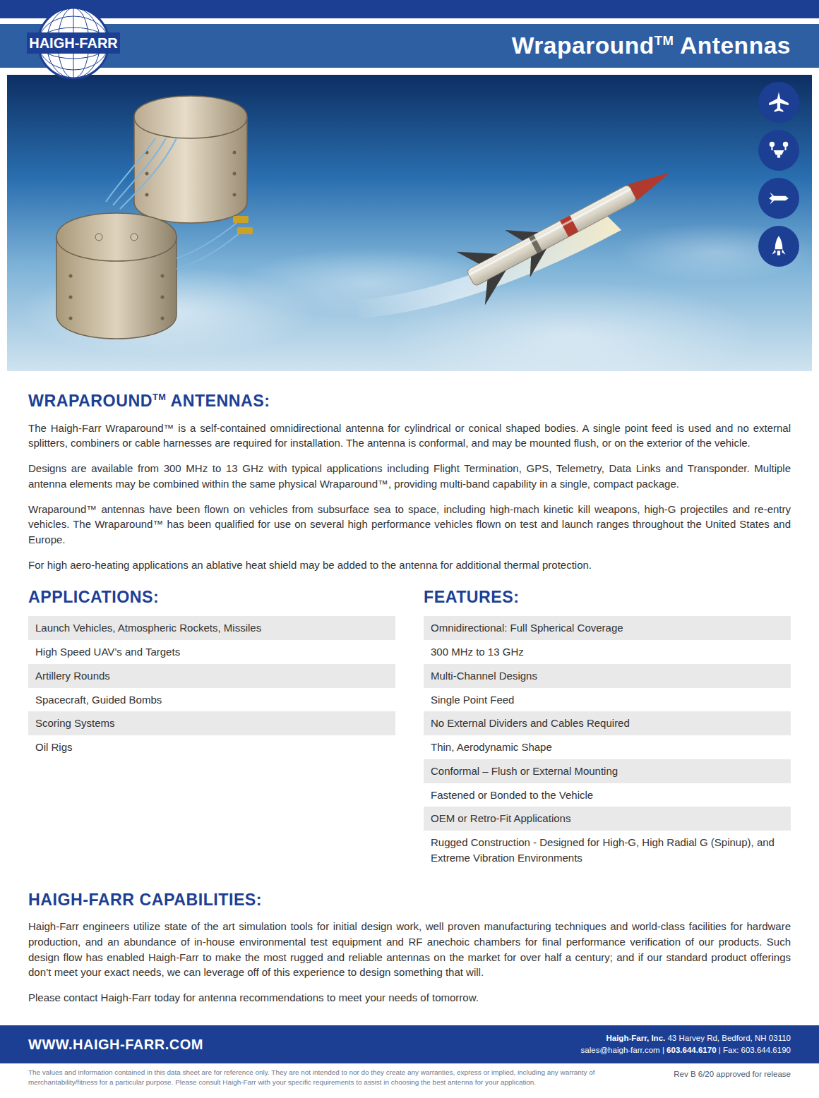WraparoundTM Antennas
HAIGH-FARR
WraparoundTM Antennas:
The Haigh-Farr Wraparound™ is a self-contained omnidirectional antenna for cylindrical or conical shaped bodies. A single point feed is used and no external splitters, combiners or cable harnesses are required for installation. The antenna is conformal, and may be mounted flush, or on the exterior of the vehicle.
Designs are available from 300 MHz to 13 GHz with typical applications including Flight Termination, GPS, Telemetry, Data Links and Transponder. Multiple antenna elements may be combined within the same physical Wraparound™, providing multi-band capability in a single, compact package.
Wraparound™ antennas have been flown on vehicles from subsurface sea to space, including high-mach kinetic kill weapons, high-G projectiles and re-entry vehicles. The Wraparound™ has been qualified for use on several high performance vehicles flown on test and launch ranges throughout the United States and Europe.
For high aero-heating applications an ablative heat shield may be added to the antenna for additional thermal protection.
Applications:
Launch Vehicles, Atmospheric Rockets, Missiles
High Speed UAV’s and Targets
Artillery Rounds
Spacecraft, Guided Bombs
Scoring Systems
Oil Rigs
Features:
Omnidirectional: Full Spherical Coverage
300 MHz to 13 GHz
Multi-Channel Designs
Single Point Feed
No External Dividers and Cables Required
Thin, Aerodynamic Shape
Conformal – Flush or External Mounting
Fastened or Bonded to the Vehicle
OEM or Retro-Fit Applications
Rugged Construction - Designed for High-G, High Radial G (Spinup), and Extreme Vibration Environments
Haigh-Farr Capabilities:
Haigh-Farr engineers utilize state of the art simulation tools for initial design work, well proven manufacturing techniques and world-class facilities for hardware production, and an abundance of in-house environmental test equipment and RF anechoic chambers for final performance verification of our products. Such design flow has enabled Haigh-Farr to make the most rugged and reliable antennas on the market for over half a century; and if our standard product offerings don’t meet your exact needs, we can leverage off of this experience to design something that will.
Please contact Haigh-Farr today for antenna recommendations to meet your needs of tomorrow.
WWW.HAIGH-FARR.COM
Haigh-Farr, Inc. 43 Harvey Rd, Bedford, NH 03110
sales@haigh-farr.com | 603.644.6170 | Fax: 603.644.6190
The values and information contained in this data sheet are for reference only. They are not intended to nor do they create any warranties, express or implied, including any warranty of merchantability/fitness for a particular purpose. Please consult Haigh-Farr with your specific requirements to assist in choosing the best antenna for your application.
Rev B 6/20 approved for release